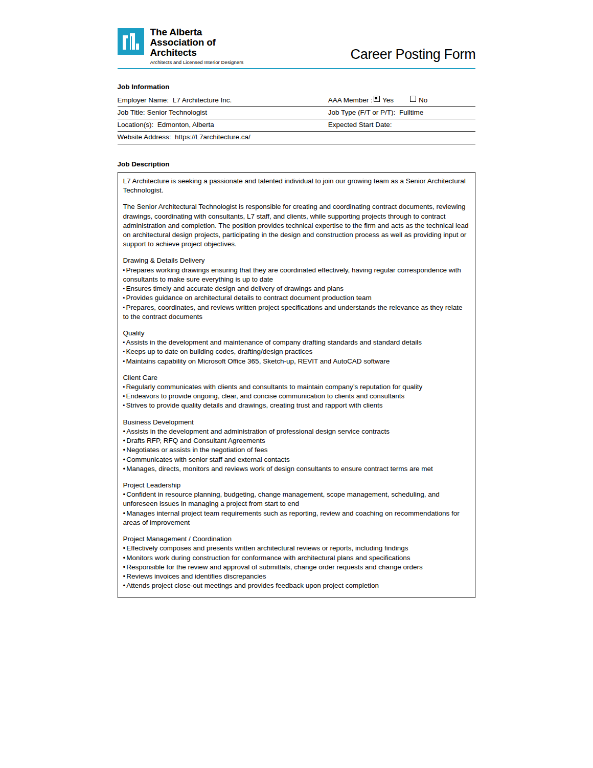The Alberta
Association of
Architects
Architects and Licensed Interior Designers
Career Posting Form
Job Information
| Employer Name: L7 Architecture Inc. | AAA Member : Yes No |
| Job Title: Senior Technologist | Job Type (F/T or P/T): Fulltime |
| Location(s): Edmonton, Alberta | Expected Start Date: |
| Website Address: https://L7architecture.ca/ |
Job Description
L7 Architecture is seeking a passionate and talented individual to join our growing team as a Senior Architectural Technologist.
The Senior Architectural Technologist is responsible for creating and coordinating contract documents, reviewing drawings, coordinating with consultants, L7 staff, and clients, while supporting projects through to contract administration and completion. The position provides technical expertise to the firm and acts as the technical lead on architectural design projects, participating in the design and construction process as well as providing input or support to achieve project objectives.
Drawing & Details Delivery
Prepares working drawings ensuring that they are coordinated effectively, having regular correspondence with consultants to make sure everything is up to date
Ensures timely and accurate design and delivery of drawings and plans
Provides guidance on architectural details to contract document production team
Prepares, coordinates, and reviews written project specifications and understands the relevance as they relate to the contract documents
Quality
Assists in the development and maintenance of company drafting standards and standard details
Keeps up to date on building codes, drafting/design practices
Maintains capability on Microsoft Office 365, Sketch-up, REVIT and AutoCAD software
Client Care
Regularly communicates with clients and consultants to maintain company’s reputation for quality
Endeavors to provide ongoing, clear, and concise communication to clients and consultants
Strives to provide quality details and drawings, creating trust and rapport with clients
Business Development
Assists in the development and administration of professional design service contracts
Drafts RFP, RFQ and Consultant Agreements
Negotiates or assists in the negotiation of fees
Communicates with senior staff and external contacts
Manages, directs, monitors and reviews work of design consultants to ensure contract terms are met
Project Leadership
Confident in resource planning, budgeting, change management, scope management, scheduling, and unforeseen issues in managing a project from start to end
Manages internal project team requirements such as reporting, review and coaching on recommendations for areas of improvement
Project Management / Coordination
Effectively composes and presents written architectural reviews or reports, including findings
Monitors work during construction for conformance with architectural plans and specifications
Responsible for the review and approval of submittals, change order requests and change orders
Reviews invoices and identifies discrepancies
Attends project close-out meetings and provides feedback upon project completion